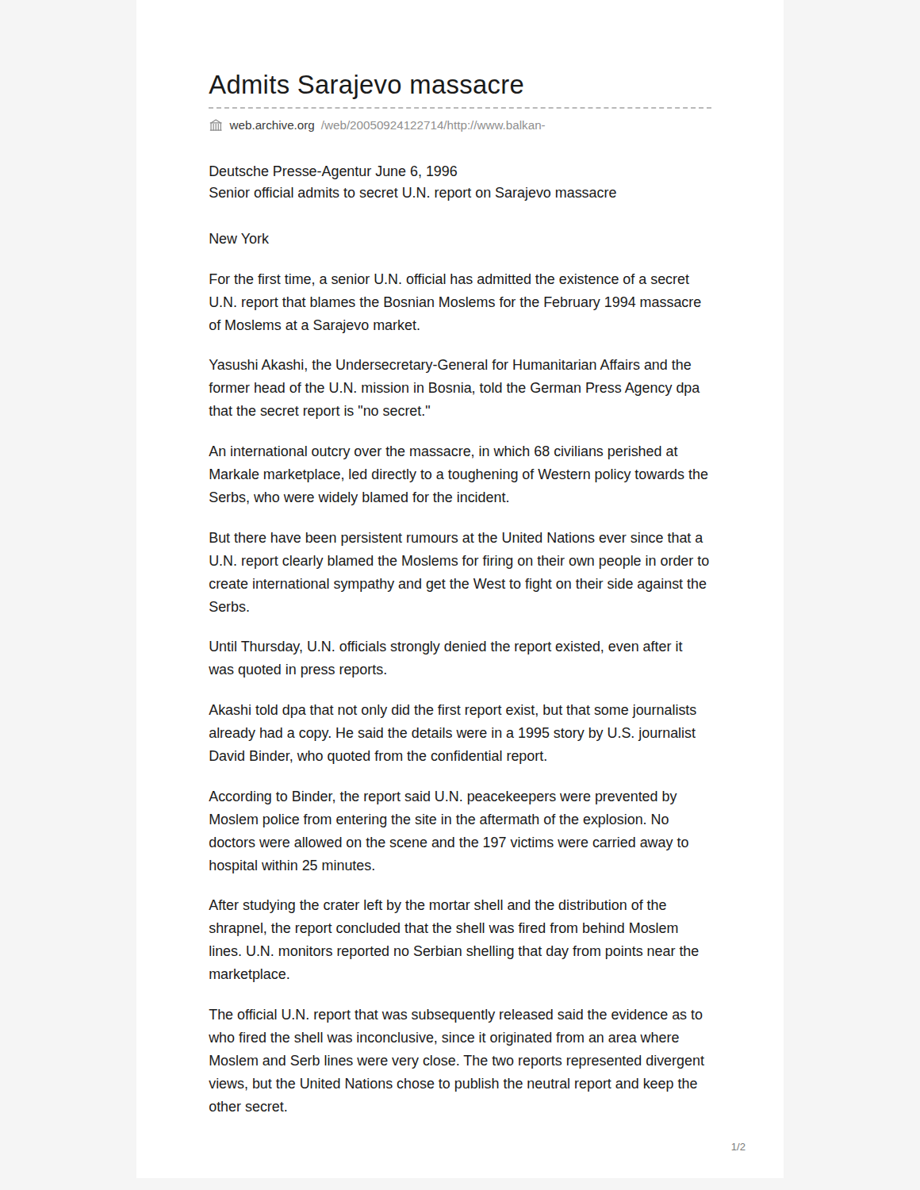Admits Sarajevo massacre
web.archive.org/web/20050924122714/http://www.balkan-
Deutsche Presse-Agentur June 6, 1996
Senior official admits to secret U.N. report on Sarajevo massacre
New York
For the first time, a senior U.N. official has admitted the existence of a secret U.N. report that blames the Bosnian Moslems for the February 1994 massacre of Moslems at a Sarajevo market.
Yasushi Akashi, the Undersecretary-General for Humanitarian Affairs and the former head of the U.N. mission in Bosnia, told the German Press Agency dpa that the secret report is "no secret."
An international outcry over the massacre, in which 68 civilians perished at Markale marketplace, led directly to a toughening of Western policy towards the Serbs, who were widely blamed for the incident.
But there have been persistent rumours at the United Nations ever since that a U.N. report clearly blamed the Moslems for firing on their own people in order to create international sympathy and get the West to fight on their side against the Serbs.
Until Thursday, U.N. officials strongly denied the report existed, even after it was quoted in press reports.
Akashi told dpa that not only did the first report exist, but that some journalists already had a copy. He said the details were in a 1995 story by U.S. journalist David Binder, who quoted from the confidential report.
According to Binder, the report said U.N. peacekeepers were prevented by Moslem police from entering the site in the aftermath of the explosion. No doctors were allowed on the scene and the 197 victims were carried away to hospital within 25 minutes.
After studying the crater left by the mortar shell and the distribution of the shrapnel, the report concluded that the shell was fired from behind Moslem lines. U.N. monitors reported no Serbian shelling that day from points near the marketplace.
The official U.N. report that was subsequently released said the evidence as to who fired the shell was inconclusive, since it originated from an area where Moslem and Serb lines were very close. The two reports represented divergent views, but the United Nations chose to publish the neutral report and keep the other secret.
1/2